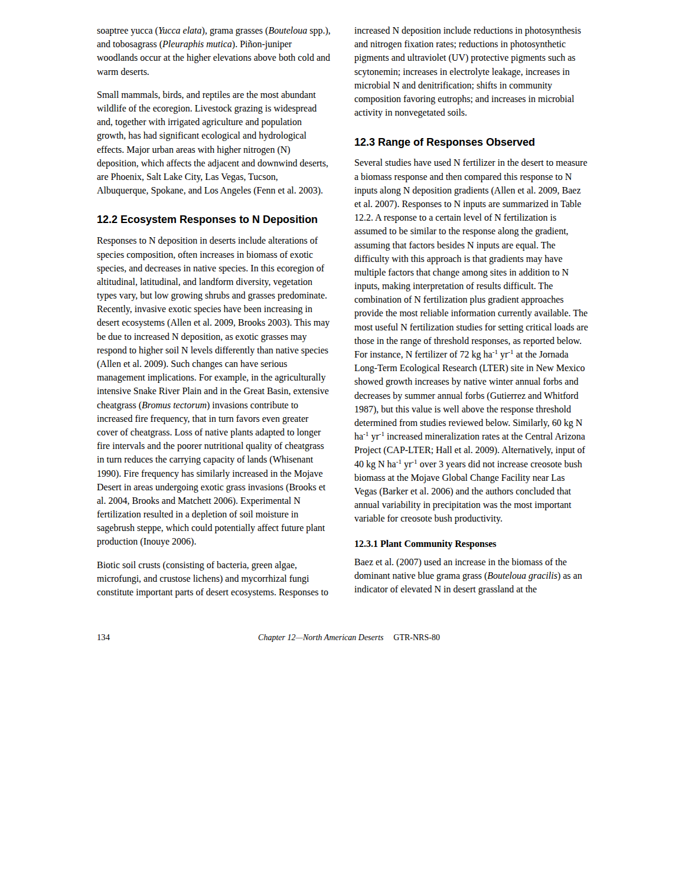soaptree yucca (Yucca elata), grama grasses (Bouteloua spp.), and tobosagrass (Pleuraphis mutica). Piñon-juniper woodlands occur at the higher elevations above both cold and warm deserts.
Small mammals, birds, and reptiles are the most abundant wildlife of the ecoregion. Livestock grazing is widespread and, together with irrigated agriculture and population growth, has had significant ecological and hydrological effects. Major urban areas with higher nitrogen (N) deposition, which affects the adjacent and downwind deserts, are Phoenix, Salt Lake City, Las Vegas, Tucson, Albuquerque, Spokane, and Los Angeles (Fenn et al. 2003).
12.2 Ecosystem Responses to N Deposition
Responses to N deposition in deserts include alterations of species composition, often increases in biomass of exotic species, and decreases in native species. In this ecoregion of altitudinal, latitudinal, and landform diversity, vegetation types vary, but low growing shrubs and grasses predominate. Recently, invasive exotic species have been increasing in desert ecosystems (Allen et al. 2009, Brooks 2003). This may be due to increased N deposition, as exotic grasses may respond to higher soil N levels differently than native species (Allen et al. 2009). Such changes can have serious management implications. For example, in the agriculturally intensive Snake River Plain and in the Great Basin, extensive cheatgrass (Bromus tectorum) invasions contribute to increased fire frequency, that in turn favors even greater cover of cheatgrass. Loss of native plants adapted to longer fire intervals and the poorer nutritional quality of cheatgrass in turn reduces the carrying capacity of lands (Whisenant 1990). Fire frequency has similarly increased in the Mojave Desert in areas undergoing exotic grass invasions (Brooks et al. 2004, Brooks and Matchett 2006). Experimental N fertilization resulted in a depletion of soil moisture in sagebrush steppe, which could potentially affect future plant production (Inouye 2006).
Biotic soil crusts (consisting of bacteria, green algae, microfungi, and crustose lichens) and mycorrhizal fungi constitute important parts of desert ecosystems. Responses to increased N deposition include reductions in photosynthesis and nitrogen fixation rates; reductions in photosynthetic pigments and ultraviolet (UV) protective pigments such as scytonemin; increases in electrolyte leakage, increases in microbial N and denitrification; shifts in community composition favoring eutrophs; and increases in microbial activity in nonvegetated soils.
12.3 Range of Responses Observed
Several studies have used N fertilizer in the desert to measure a biomass response and then compared this response to N inputs along N deposition gradients (Allen et al. 2009, Baez et al. 2007). Responses to N inputs are summarized in Table 12.2. A response to a certain level of N fertilization is assumed to be similar to the response along the gradient, assuming that factors besides N inputs are equal. The difficulty with this approach is that gradients may have multiple factors that change among sites in addition to N inputs, making interpretation of results difficult. The combination of N fertilization plus gradient approaches provide the most reliable information currently available. The most useful N fertilization studies for setting critical loads are those in the range of threshold responses, as reported below. For instance, N fertilizer of 72 kg ha-1 yr-1 at the Jornada Long-Term Ecological Research (LTER) site in New Mexico showed growth increases by native winter annual forbs and decreases by summer annual forbs (Gutierrez and Whitford 1987), but this value is well above the response threshold determined from studies reviewed below. Similarly, 60 kg N ha-1 yr-1 increased mineralization rates at the Central Arizona Project (CAP-LTER; Hall et al. 2009). Alternatively, input of 40 kg N ha-1 yr-1 over 3 years did not increase creosote bush biomass at the Mojave Global Change Facility near Las Vegas (Barker et al. 2006) and the authors concluded that annual variability in precipitation was the most important variable for creosote bush productivity.
12.3.1 Plant Community Responses
Baez et al. (2007) used an increase in the biomass of the dominant native blue grama grass (Bouteloua gracilis) as an indicator of elevated N in desert grassland at the
134 Chapter 12—North American DesertsGTR-NRS-80